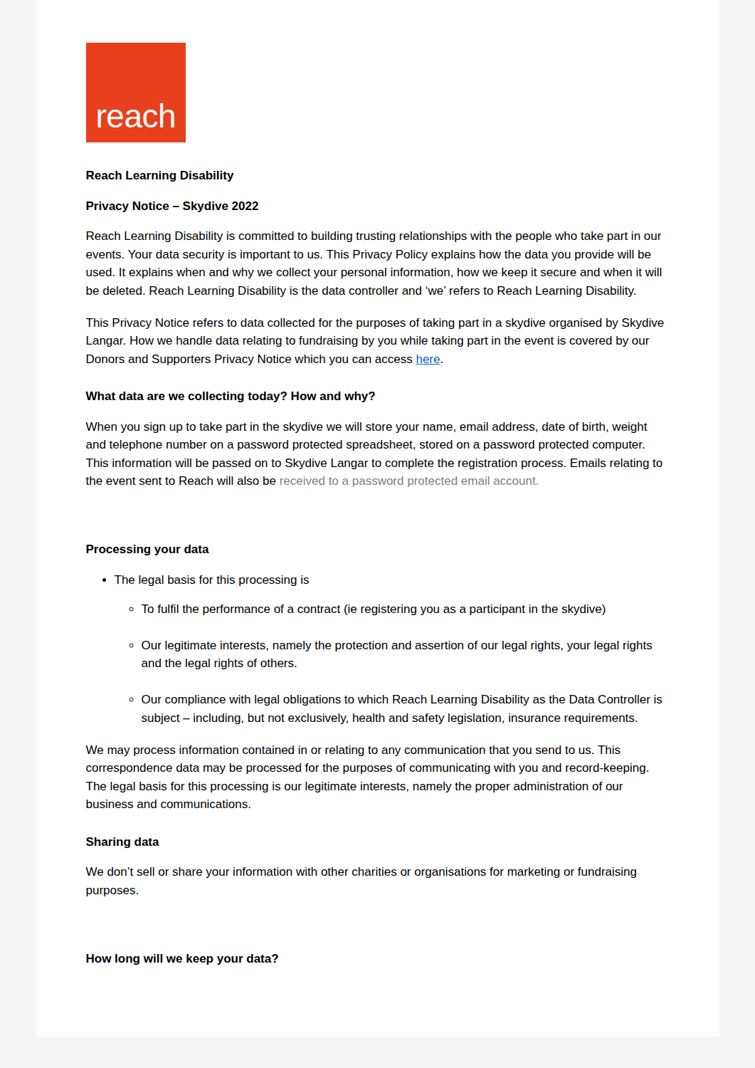reach
Reach Learning Disability
Privacy Notice – Skydive 2022
Reach Learning Disability is committed to building trusting relationships with the people who take part in our events. Your data security is important to us. This Privacy Policy explains how the data you provide will be used. It explains when and why we collect your personal information, how we keep it secure and when it will be deleted. Reach Learning Disability is the data controller and ‘we’ refers to Reach Learning Disability.
This Privacy Notice refers to data collected for the purposes of taking part in a skydive organised by Skydive Langar. How we handle data relating to fundraising by you while taking part in the event is covered by our Donors and Supporters Privacy Notice which you can access here.
What data are we collecting today? How and why?
When you sign up to take part in the skydive we will store your name, email address, date of birth, weight and telephone number on a password protected spreadsheet, stored on a password protected computer. This information will be passed on to Skydive Langar to complete the registration process. Emails relating to the event sent to Reach will also be received to a password protected email account.
Processing your data
The legal basis for this processing is
To fulfil the performance of a contract (ie registering you as a participant in the skydive)
Our legitimate interests, namely the protection and assertion of our legal rights, your legal rights and the legal rights of others.
Our compliance with legal obligations to which Reach Learning Disability as the Data Controller is subject – including, but not exclusively, health and safety legislation, insurance requirements.
We may process information contained in or relating to any communication that you send to us. This correspondence data may be processed for the purposes of communicating with you and record-keeping. The legal basis for this processing is our legitimate interests, namely the proper administration of our business and communications.
Sharing data
We don’t sell or share your information with other charities or organisations for marketing or fundraising purposes.
How long will we keep your data?